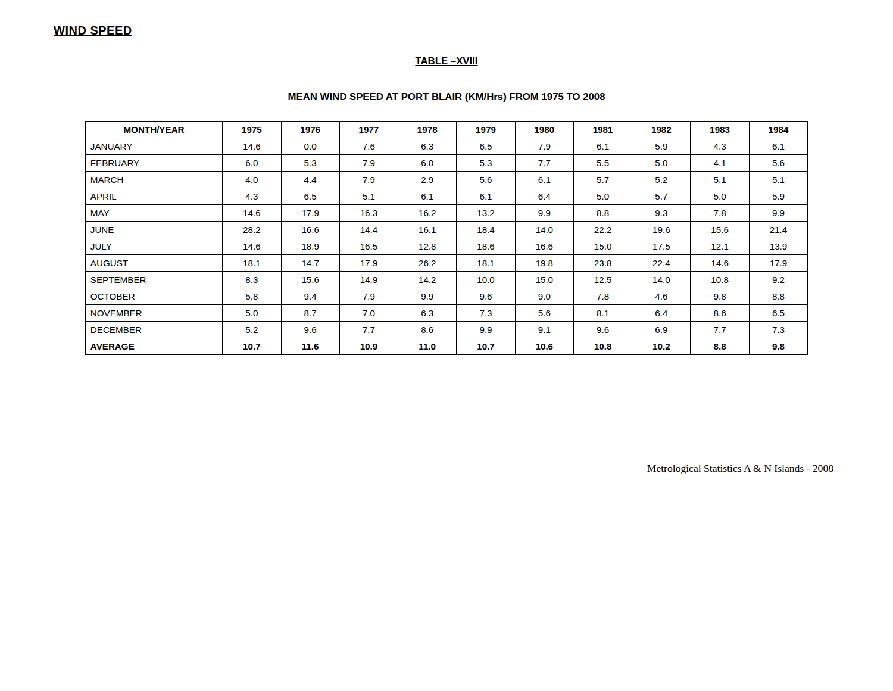WIND SPEED
TABLE –XVIII
MEAN WIND SPEED AT PORT BLAIR (KM/Hrs) FROM 1975 TO 2008
| MONTH/YEAR | 1975 | 1976 | 1977 | 1978 | 1979 | 1980 | 1981 | 1982 | 1983 | 1984 |
| --- | --- | --- | --- | --- | --- | --- | --- | --- | --- | --- |
| JANUARY | 14.6 | 0.0 | 7.6 | 6.3 | 6.5 | 7.9 | 6.1 | 5.9 | 4.3 | 6.1 |
| FEBRUARY | 6.0 | 5.3 | 7.9 | 6.0 | 5.3 | 7.7 | 5.5 | 5.0 | 4.1 | 5.6 |
| MARCH | 4.0 | 4.4 | 7.9 | 2.9 | 5.6 | 6.1 | 5.7 | 5.2 | 5.1 | 5.1 |
| APRIL | 4.3 | 6.5 | 5.1 | 6.1 | 6.1 | 6.4 | 5.0 | 5.7 | 5.0 | 5.9 |
| MAY | 14.6 | 17.9 | 16.3 | 16.2 | 13.2 | 9.9 | 8.8 | 9.3 | 7.8 | 9.9 |
| JUNE | 28.2 | 16.6 | 14.4 | 16.1 | 18.4 | 14.0 | 22.2 | 19.6 | 15.6 | 21.4 |
| JULY | 14.6 | 18.9 | 16.5 | 12.8 | 18.6 | 16.6 | 15.0 | 17.5 | 12.1 | 13.9 |
| AUGUST | 18.1 | 14.7 | 17.9 | 26.2 | 18.1 | 19.8 | 23.8 | 22.4 | 14.6 | 17.9 |
| SEPTEMBER | 8.3 | 15.6 | 14.9 | 14.2 | 10.0 | 15.0 | 12.5 | 14.0 | 10.8 | 9.2 |
| OCTOBER | 5.8 | 9.4 | 7.9 | 9.9 | 9.6 | 9.0 | 7.8 | 4.6 | 9.8 | 8.8 |
| NOVEMBER | 5.0 | 8.7 | 7.0 | 6.3 | 7.3 | 5.6 | 8.1 | 6.4 | 8.6 | 6.5 |
| DECEMBER | 5.2 | 9.6 | 7.7 | 8.6 | 9.9 | 9.1 | 9.6 | 6.9 | 7.7 | 7.3 |
| AVERAGE | 10.7 | 11.6 | 10.9 | 11.0 | 10.7 | 10.6 | 10.8 | 10.2 | 8.8 | 9.8 |
Metrological Statistics A & N Islands - 2008